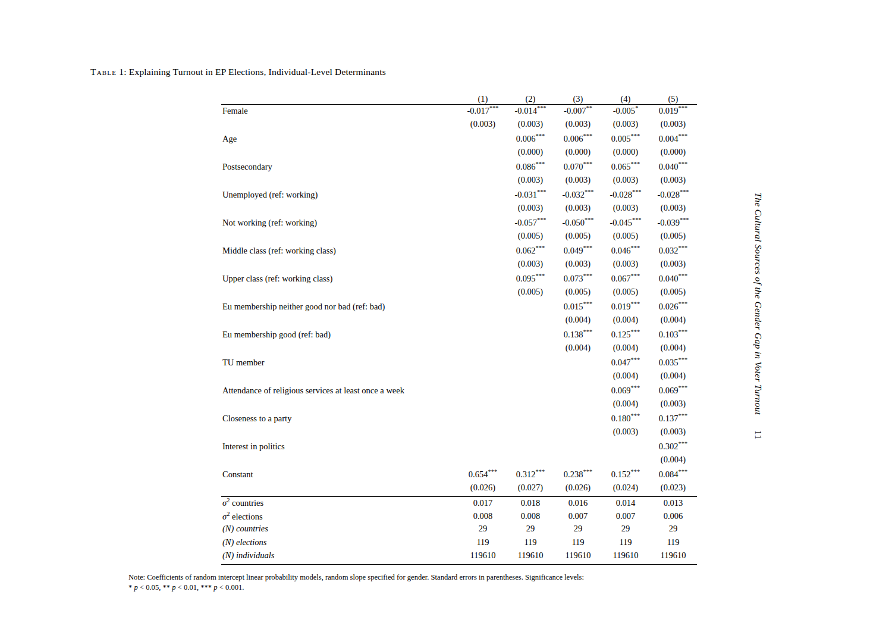Table 1: Explaining Turnout in EP Elections, Individual-Level Determinants
| | (1) | (2) | (3) | (4) | (5) |
| Female | -0.017 *** | -0.014 *** | -0.007 ** | -0.005 * | 0.019 *** |
| | (0.003) | (0.003) | (0.003) | (0.003) | (0.003) |
| Age | | 0.006 *** | 0.006 *** | 0.005 *** | 0.004 *** |
| | | (0.000) | (0.000) | (0.000) | (0.000) |
| Postsecondary | | 0.086 *** | 0.070 *** | 0.065 *** | 0.040 *** |
| | | (0.003) | (0.003) | (0.003) | (0.003) |
| Unemployed (ref: working) | | -0.031 *** | -0.032 *** | -0.028 *** | -0.028 *** |
| | | (0.003) | (0.003) | (0.003) | (0.003) |
| Not working (ref: working) | | -0.057 *** | -0.050 *** | -0.045 *** | -0.039 *** |
| | | (0.005) | (0.005) | (0.005) | (0.005) |
| Middle class (ref: working class) | | 0.062 *** | 0.049 *** | 0.046 *** | 0.032 *** |
| | | (0.003) | (0.003) | (0.003) | (0.003) |
| Upper class (ref: working class) | | 0.095 *** | 0.073 *** | 0.067 *** | 0.040 *** |
| | | (0.005) | (0.005) | (0.005) | (0.005) |
| Eu membership neither good nor bad (ref: bad) | | | 0.015 *** | 0.019 *** | 0.026 *** |
| | | | (0.004) | (0.004) | (0.004) |
| Eu membership good (ref: bad) | | | 0.138 *** | 0.125 *** | 0.103 *** |
| | | | (0.004) | (0.004) | (0.004) |
| TU member | | | | 0.047 *** | 0.035 *** |
| | | | | (0.004) | (0.004) |
| Attendance of religious services at least once a week | | | | 0.069 *** | 0.069 *** |
| | | | | (0.004) | (0.003) |
| Closeness to a party | | | | 0.180 *** | 0.137 *** |
| | | | | (0.003) | (0.003) |
| Interest in politics | | | | | 0.302 *** |
| | | | | | (0.004) |
| Constant | 0.654 *** | 0.312 *** | 0.238 *** | 0.152 *** | 0.084 *** |
| | (0.026) | (0.027) | (0.026) | (0.024) | (0.023) |
| σ 2 countries | 0.017 | 0.018 | 0.016 | 0.014 | 0.013 |
| σ 2 elections | 0.008 | 0.008 | 0.007 | 0.007 | 0.006 |
| (N) countries | 29 | 29 | 29 | 29 | 29 |
| (N) elections | 119 | 119 | 119 | 119 | 119 |
| (N) individuals | 119610 | 119610 | 119610 | 119610 | 119610 |
Note: Coefficients of random intercept linear probability models, random slope specified for gender. Standard errors in parentheses. Significance levels:
* p < 0.05, ** p < 0.01, *** p < 0.001.
The Cultural Sources of the Gender Gap in Voter Turnout11